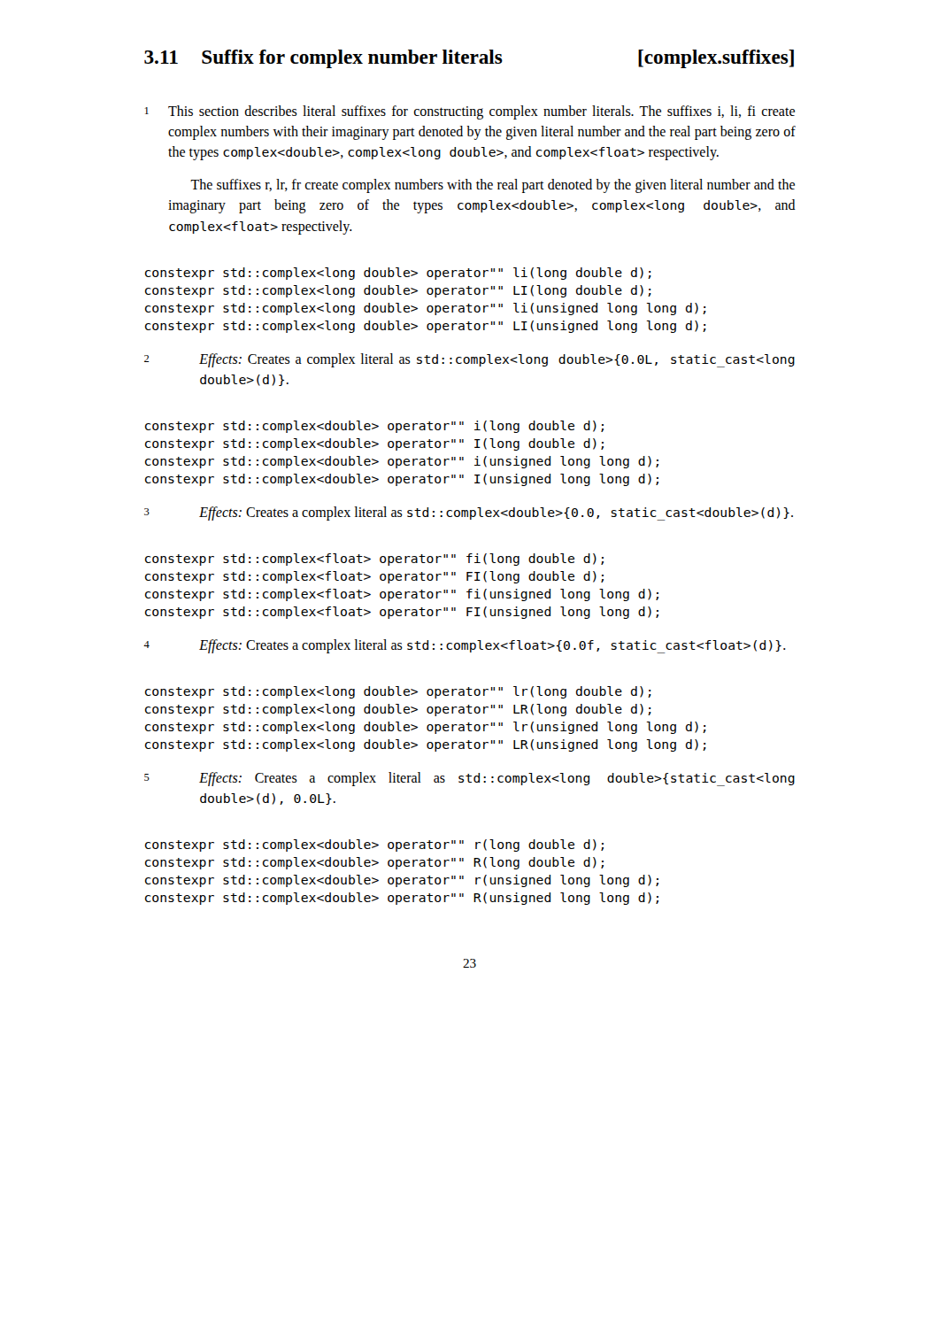3.11 Suffix for complex number literals [complex.suffixes]
1
This section describes literal suffixes for constructing complex number literals. The suffixes i, li, fi create complex numbers with their imaginary part denoted by the given literal number and the real part being zero of the types complex<double>, complex<long double>, and complex<float> respectively.
The suffixes r, lr, fr create complex numbers with the real part denoted by the given literal number and the imaginary part being zero of the types complex<double>, complex<long double>, and complex<float> respectively.
constexpr std::complex<long double> operator"" li(long double d);
constexpr std::complex<long double> operator"" LI(long double d);
constexpr std::complex<long double> operator"" li(unsigned long long d);
constexpr std::complex<long double> operator"" LI(unsigned long long d);
2
Effects: Creates a complex literal as std::complex<long double>{0.0L, static_cast<long double>(d)}.
constexpr std::complex<double> operator"" i(long double d);
constexpr std::complex<double> operator"" I(long double d);
constexpr std::complex<double> operator"" i(unsigned long long d);
constexpr std::complex<double> operator"" I(unsigned long long d);
3
Effects: Creates a complex literal as std::complex<double>{0.0, static_cast<double>(d)}.
constexpr std::complex<float> operator"" fi(long double d);
constexpr std::complex<float> operator"" FI(long double d);
constexpr std::complex<float> operator"" fi(unsigned long long d);
constexpr std::complex<float> operator"" FI(unsigned long long d);
4
Effects: Creates a complex literal as std::complex<float>{0.0f, static_cast<float>(d)}.
constexpr std::complex<long double> operator"" lr(long double d);
constexpr std::complex<long double> operator"" LR(long double d);
constexpr std::complex<long double> operator"" lr(unsigned long long d);
constexpr std::complex<long double> operator"" LR(unsigned long long d);
5
Effects: Creates a complex literal as std::complex<long double>{static_cast<long double>(d), 0.0L}.
constexpr std::complex<double> operator"" r(long double d);
constexpr std::complex<double> operator"" R(long double d);
constexpr std::complex<double> operator"" r(unsigned long long d);
constexpr std::complex<double> operator"" R(unsigned long long d);
23